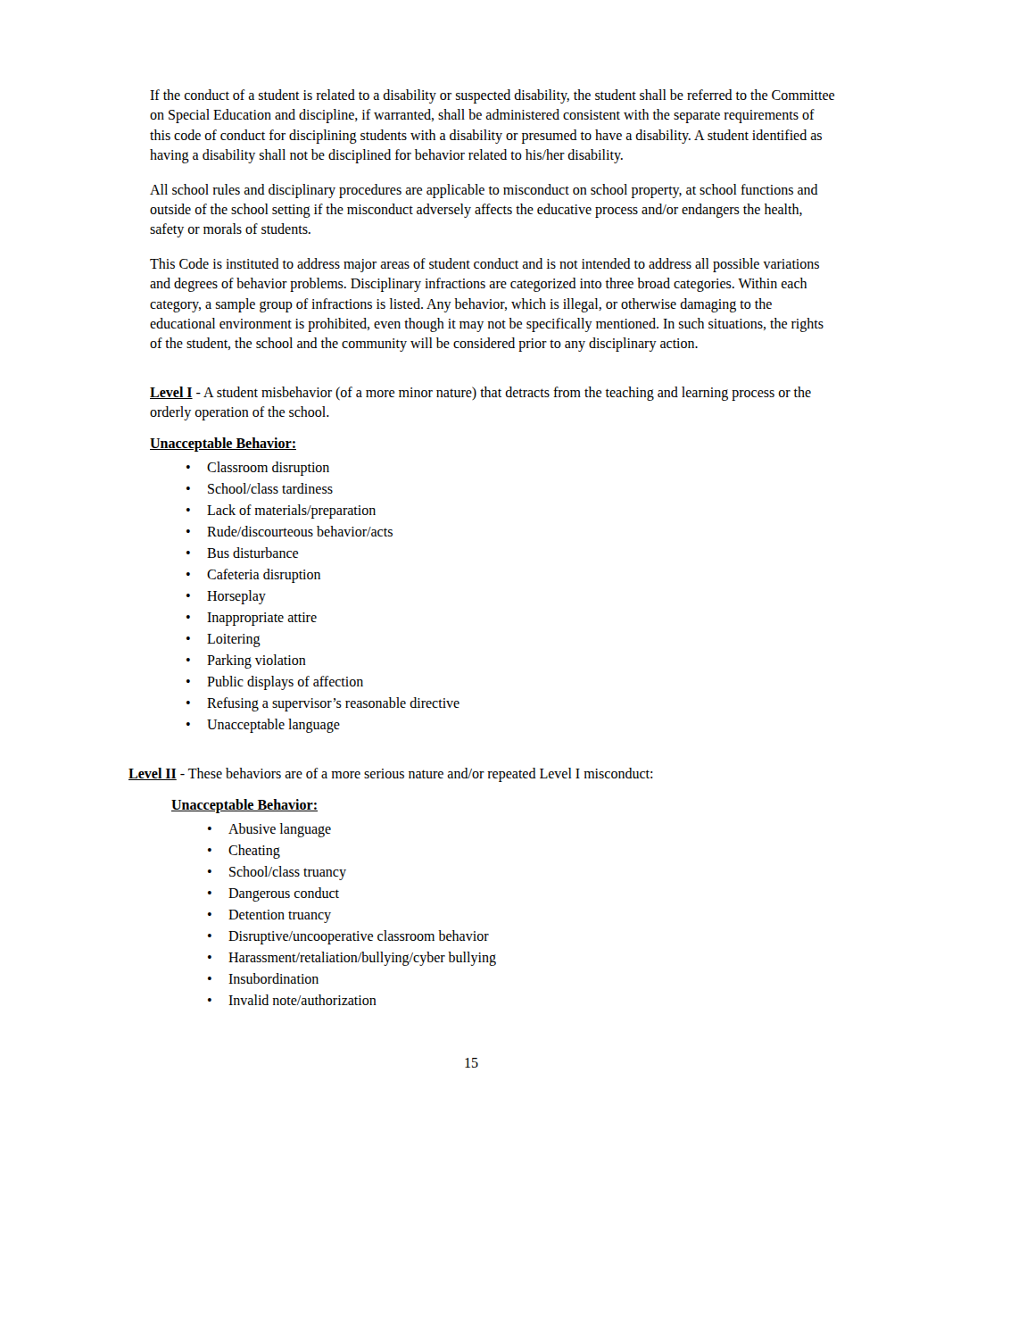If the conduct of a student is related to a disability or suspected disability, the student shall be referred to the Committee on Special Education and discipline, if warranted, shall be administered consistent with the separate requirements of this code of conduct for disciplining students with a disability or presumed to have a disability. A student identified as having a disability shall not be disciplined for behavior related to his/her disability.
All school rules and disciplinary procedures are applicable to misconduct on school property, at school functions and outside of the school setting if the misconduct adversely affects the educative process and/or endangers the health, safety or morals of students.
This Code is instituted to address major areas of student conduct and is not intended to address all possible variations and degrees of behavior problems. Disciplinary infractions are categorized into three broad categories. Within each category, a sample group of infractions is listed. Any behavior, which is illegal, or otherwise damaging to the educational environment is prohibited, even though it may not be specifically mentioned. In such situations, the rights of the student, the school and the community will be considered prior to any disciplinary action.
Level I - A student misbehavior (of a more minor nature) that detracts from the teaching and learning process or the orderly operation of the school.
Unacceptable Behavior:
Classroom disruption
School/class tardiness
Lack of materials/preparation
Rude/discourteous behavior/acts
Bus disturbance
Cafeteria disruption
Horseplay
Inappropriate attire
Loitering
Parking violation
Public displays of affection
Refusing a supervisor’s reasonable directive
Unacceptable language
Level II - These behaviors are of a more serious nature and/or repeated Level I misconduct:
Unacceptable Behavior:
Abusive language
Cheating
School/class truancy
Dangerous conduct
Detention truancy
Disruptive/uncooperative classroom behavior
Harassment/retaliation/bullying/cyber bullying
Insubordination
Invalid note/authorization
15